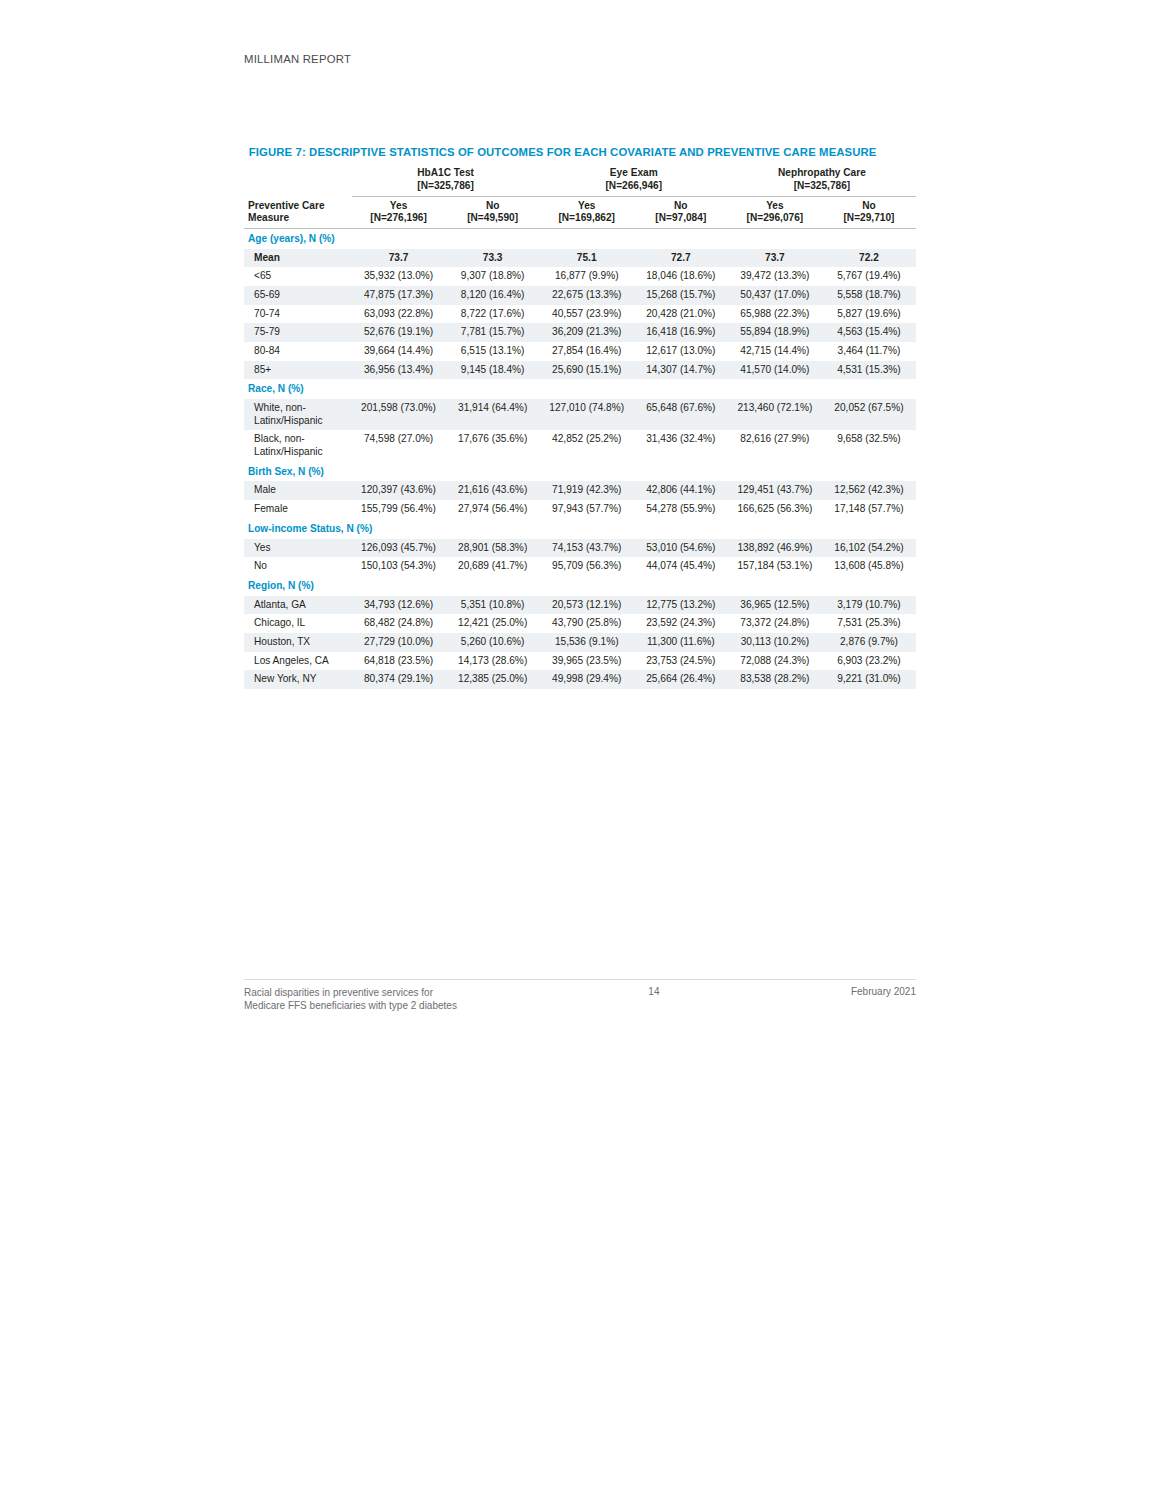MILLIMAN REPORT
FIGURE 7: DESCRIPTIVE STATISTICS OF OUTCOMES FOR EACH COVARIATE AND PREVENTIVE CARE MEASURE
| | HbA1C Test [N=325,786] | Eye Exam [N=266,946] | Nephropathy Care [N=325,786] |
| --- | --- | --- | --- |
| Preventive Care Measure | Yes [N=276,196] | No [N=49,590] | Yes [N=169,862] | No [N=97,084] | Yes [N=296,076] | No [N=29,710] |
| Age (years), N (%) |
| Mean | 73.7 | 73.3 | 75.1 | 72.7 | 73.7 | 72.2 |
| <65 | 35,932 (13.0%) | 9,307 (18.8%) | 16,877 (9.9%) | 18,046 (18.6%) | 39,472 (13.3%) | 5,767 (19.4%) |
| 65-69 | 47,875 (17.3%) | 8,120 (16.4%) | 22,675 (13.3%) | 15,268 (15.7%) | 50,437 (17.0%) | 5,558 (18.7%) |
| 70-74 | 63,093 (22.8%) | 8,722 (17.6%) | 40,557 (23.9%) | 20,428 (21.0%) | 65,988 (22.3%) | 5,827 (19.6%) |
| 75-79 | 52,676 (19.1%) | 7,781 (15.7%) | 36,209 (21.3%) | 16,418 (16.9%) | 55,894 (18.9%) | 4,563 (15.4%) |
| 80-84 | 39,664 (14.4%) | 6,515 (13.1%) | 27,854 (16.4%) | 12,617 (13.0%) | 42,715 (14.4%) | 3,464 (11.7%) |
| 85+ | 36,956 (13.4%) | 9,145 (18.4%) | 25,690 (15.1%) | 14,307 (14.7%) | 41,570 (14.0%) | 4,531 (15.3%) |
| Race, N (%) |
| White, non- Latinx/Hispanic | 201,598 (73.0%) | 31,914 (64.4%) | 127,010 (74.8%) | 65,648 (67.6%) | 213,460 (72.1%) | 20,052 (67.5%) |
| Black, non- Latinx/Hispanic | 74,598 (27.0%) | 17,676 (35.6%) | 42,852 (25.2%) | 31,436 (32.4%) | 82,616 (27.9%) | 9,658 (32.5%) |
| Birth Sex, N (%) |
| Male | 120,397 (43.6%) | 21,616 (43.6%) | 71,919 (42.3%) | 42,806 (44.1%) | 129,451 (43.7%) | 12,562 (42.3%) |
| Female | 155,799 (56.4%) | 27,974 (56.4%) | 97,943 (57.7%) | 54,278 (55.9%) | 166,625 (56.3%) | 17,148 (57.7%) |
| Low-income Status, N (%) |
| Yes | 126,093 (45.7%) | 28,901 (58.3%) | 74,153 (43.7%) | 53,010 (54.6%) | 138,892 (46.9%) | 16,102 (54.2%) |
| No | 150,103 (54.3%) | 20,689 (41.7%) | 95,709 (56.3%) | 44,074 (45.4%) | 157,184 (53.1%) | 13,608 (45.8%) |
| Region, N (%) |
| Atlanta, GA | 34,793 (12.6%) | 5,351 (10.8%) | 20,573 (12.1%) | 12,775 (13.2%) | 36,965 (12.5%) | 3,179 (10.7%) |
| Chicago, IL | 68,482 (24.8%) | 12,421 (25.0%) | 43,790 (25.8%) | 23,592 (24.3%) | 73,372 (24.8%) | 7,531 (25.3%) |
| Houston, TX | 27,729 (10.0%) | 5,260 (10.6%) | 15,536 (9.1%) | 11,300 (11.6%) | 30,113 (10.2%) | 2,876 (9.7%) |
| Los Angeles, CA | 64,818 (23.5%) | 14,173 (28.6%) | 39,965 (23.5%) | 23,753 (24.5%) | 72,088 (24.3%) | 6,903 (23.2%) |
| New York, NY | 80,374 (29.1%) | 12,385 (25.0%) | 49,998 (29.4%) | 25,664 (26.4%) | 83,538 (28.2%) | 9,221 (31.0%) |
Racial disparities in preventive services for
Medicare FFS beneficiaries with type 2 diabetes
14
February 2021